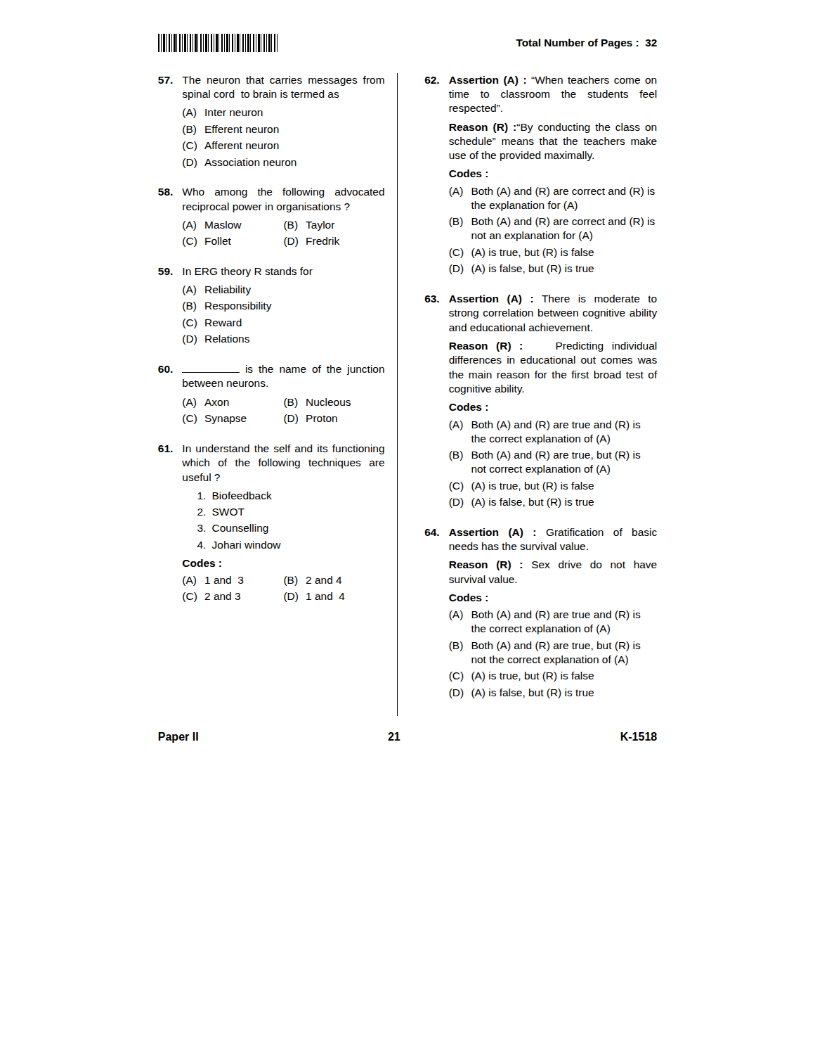Total Number of Pages : 32
57.
The neuron that carries messages from spinal cord to brain is termed as
(A) Inter neuron
(B) Efferent neuron
(C) Afferent neuron
(D) Association neuron
58.
Who among the following advocated reciprocal power in organisations ?
(A) Maslow
(B) Taylor
(C) Follet
(D) Fredrik
59.
In ERG theory R stands for
(A) Reliability
(B) Responsibility
(C) Reward
(D) Relations
60.
is the name of the junction between neurons.
(A) Axon
(B) Nucleous
(C) Synapse
(D) Proton
61.
In understand the self and its functioning which of the following techniques are useful ?
1. Biofeedback
2. SWOT
3. Counselling
4. Johari window
Codes :
(A) 1 and 3
(B) 2 and 4
(C) 2 and 3
(D) 1 and 4
62.
Assertion (A) : “When teachers come on time to classroom the students feel respected”.
Reason (R) :“By conducting the class on schedule” means that the teachers make use of the provided maximally.
Codes :
(A) Both (A) and (R) are correct and (R) is the explanation for (A)
(B) Both (A) and (R) are correct and (R) is not an explanation for (A)
(C)(A) is true, but (R) is false
(D)(A) is false, but (R) is true
63.
Assertion (A) : There is moderate to strong correlation between cognitive ability and educational achievement.
Reason (R) : Predicting individual differences in educational out comes was the main reason for the first broad test of cognitive ability.
Codes :
(A) Both (A) and (R) are true and (R) is the correct explanation of (A)
(B) Both (A) and (R) are true, but (R) is not correct explanation of (A)
(C)(A) is true, but (R) is false
(D)(A) is false, but (R) is true
64.
Assertion (A) : Gratification of basic needs has the survival value.
Reason (R) : Sex drive do not have survival value.
Codes :
(A) Both (A) and (R) are true and (R) is the correct explanation of (A)
(B) Both (A) and (R) are true, but (R) is not the correct explanation of (A)
(C)(A) is true, but (R) is false
(D)(A) is false, but (R) is true
Paper II
21
K-1518